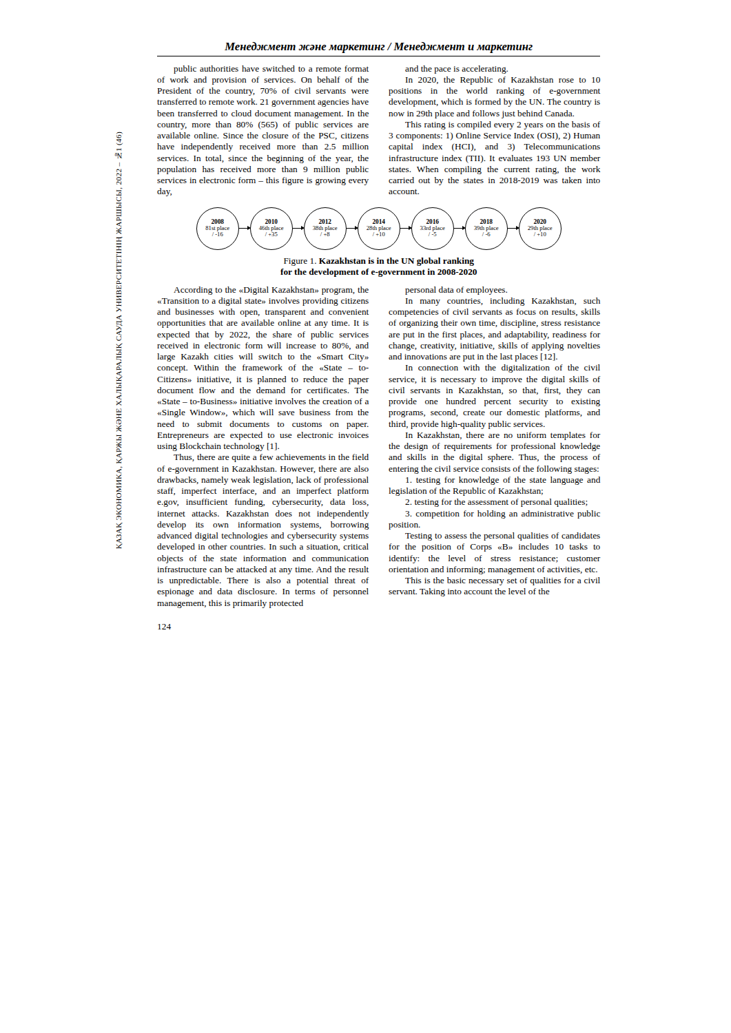Менеджмент және маркетинг / Менеджмент и маркетинг
ҚАЗАҚ ЭКОНОМИКА, ҚАРЖЫ ЖӘНЕ ХАЛЫҚАРАЛЫҚ САУДА УНИВЕРСИТЕТІНІҢ ЖАРШЫСЫ, 2022 – №1 (46)
public authorities have switched to a remote format of work and provision of services. On behalf of the President of the country, 70% of civil servants were transferred to remote work. 21 government agencies have been transferred to cloud document management. In the country, more than 80% (565) of public services are available online. Since the closure of the PSC, citizens have independently received more than 2.5 million services. In total, since the beginning of the year, the population has received more than 9 million public services in electronic form – this figure is growing every day,
and the pace is accelerating.
In 2020, the Republic of Kazakhstan rose to 10 positions in the world ranking of e-government development, which is formed by the UN. The country is now in 29th place and follows just behind Canada.
This rating is compiled every 2 years on the basis of 3 components: 1) Online Service Index (OSI), 2) Human capital index (HCI), and 3) Telecommunications infrastructure index (TII). It evaluates 193 UN member states. When compiling the current rating, the work carried out by the states in 2018-2019 was taken into account.
200881st place/ -16
201046th place/ +35
201238th place/ +8
201428th place/ +10
201633rd place/ -5
201839th place/ -6
202029th place/ +10
Figure 1. Kazakhstan is in the UN global ranking
for the development of e-government in 2008-2020
According to the «Digital Kazakhstan» program, the «Transition to a digital state» involves providing citizens and businesses with open, transparent and convenient opportunities that are available online at any time. It is expected that by 2022, the share of public services received in electronic form will increase to 80%, and large Kazakh cities will switch to the «Smart City» concept. Within the framework of the «State – to-Citizens» initiative, it is planned to reduce the paper document flow and the demand for certificates. The «State – to-Business» initiative involves the creation of a «Single Window», which will save business from the need to submit documents to customs on paper. Entrepreneurs are expected to use electronic invoices using Blockchain technology [1].
Thus, there are quite a few achievements in the field of e-government in Kazakhstan. However, there are also drawbacks, namely weak legislation, lack of professional staff, imperfect interface, and an imperfect platform e.gov, insufficient funding, cybersecurity, data loss, internet attacks. Kazakhstan does not independently develop its own information systems, borrowing advanced digital technologies and cybersecurity systems developed in other countries. In such a situation, critical objects of the state information and communication infrastructure can be attacked at any time. And the result is unpredictable. There is also a potential threat of espionage and data disclosure. In terms of personnel management, this is primarily protected
personal data of employees.
In many countries, including Kazakhstan, such competencies of civil servants as focus on results, skills of organizing their own time, discipline, stress resistance are put in the first places, and adaptability, readiness for change, creativity, initiative, skills of applying novelties and innovations are put in the last places [12].
In connection with the digitalization of the civil service, it is necessary to improve the digital skills of civil servants in Kazakhstan, so that, first, they can provide one hundred percent security to existing programs, second, create our domestic platforms, and third, provide high-quality public services.
In Kazakhstan, there are no uniform templates for the design of requirements for professional knowledge and skills in the digital sphere. Thus, the process of entering the civil service consists of the following stages:
1. testing for knowledge of the state language and legislation of the Republic of Kazakhstan;
2. testing for the assessment of personal qualities;
3. competition for holding an administrative public position.
Testing to assess the personal qualities of candidates for the position of Corps «B» includes 10 tasks to identify: the level of stress resistance; customer orientation and informing; management of activities, etc.
This is the basic necessary set of qualities for a civil servant. Taking into account the level of the
124